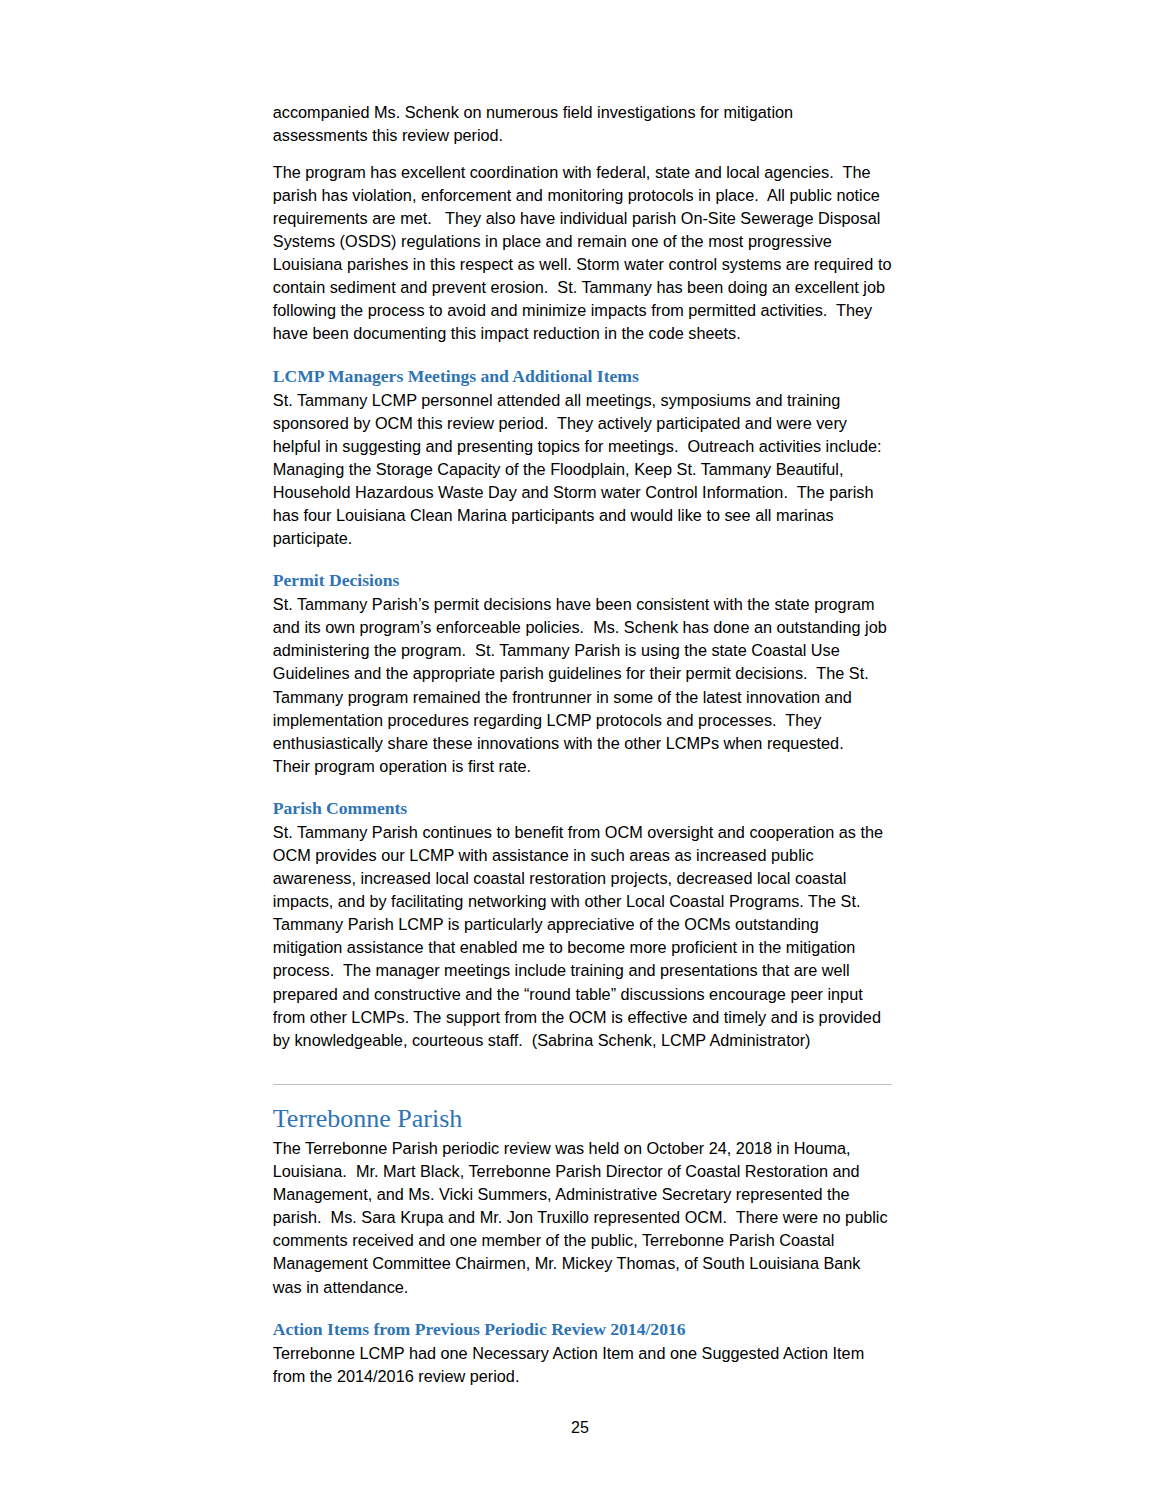accompanied Ms. Schenk on numerous field investigations for mitigation assessments this review period.
The program has excellent coordination with federal, state and local agencies. The parish has violation, enforcement and monitoring protocols in place. All public notice requirements are met. They also have individual parish On-Site Sewerage Disposal Systems (OSDS) regulations in place and remain one of the most progressive Louisiana parishes in this respect as well. Storm water control systems are required to contain sediment and prevent erosion. St. Tammany has been doing an excellent job following the process to avoid and minimize impacts from permitted activities. They have been documenting this impact reduction in the code sheets.
LCMP Managers Meetings and Additional Items
St. Tammany LCMP personnel attended all meetings, symposiums and training sponsored by OCM this review period. They actively participated and were very helpful in suggesting and presenting topics for meetings. Outreach activities include: Managing the Storage Capacity of the Floodplain, Keep St. Tammany Beautiful, Household Hazardous Waste Day and Storm water Control Information. The parish has four Louisiana Clean Marina participants and would like to see all marinas participate.
Permit Decisions
St. Tammany Parish’s permit decisions have been consistent with the state program and its own program’s enforceable policies. Ms. Schenk has done an outstanding job administering the program. St. Tammany Parish is using the state Coastal Use Guidelines and the appropriate parish guidelines for their permit decisions. The St. Tammany program remained the frontrunner in some of the latest innovation and implementation procedures regarding LCMP protocols and processes. They enthusiastically share these innovations with the other LCMPs when requested. Their program operation is first rate.
Parish Comments
St. Tammany Parish continues to benefit from OCM oversight and cooperation as the OCM provides our LCMP with assistance in such areas as increased public awareness, increased local coastal restoration projects, decreased local coastal impacts, and by facilitating networking with other Local Coastal Programs. The St. Tammany Parish LCMP is particularly appreciative of the OCMs outstanding mitigation assistance that enabled me to become more proficient in the mitigation process. The manager meetings include training and presentations that are well prepared and constructive and the “round table” discussions encourage peer input from other LCMPs. The support from the OCM is effective and timely and is provided by knowledgeable, courteous staff. (Sabrina Schenk, LCMP Administrator)
Terrebonne Parish
The Terrebonne Parish periodic review was held on October 24, 2018 in Houma, Louisiana. Mr. Mart Black, Terrebonne Parish Director of Coastal Restoration and Management, and Ms. Vicki Summers, Administrative Secretary represented the parish. Ms. Sara Krupa and Mr. Jon Truxillo represented OCM. There were no public comments received and one member of the public, Terrebonne Parish Coastal Management Committee Chairmen, Mr. Mickey Thomas, of South Louisiana Bank was in attendance.
Action Items from Previous Periodic Review 2014/2016
Terrebonne LCMP had one Necessary Action Item and one Suggested Action Item from the 2014/2016 review period.
25